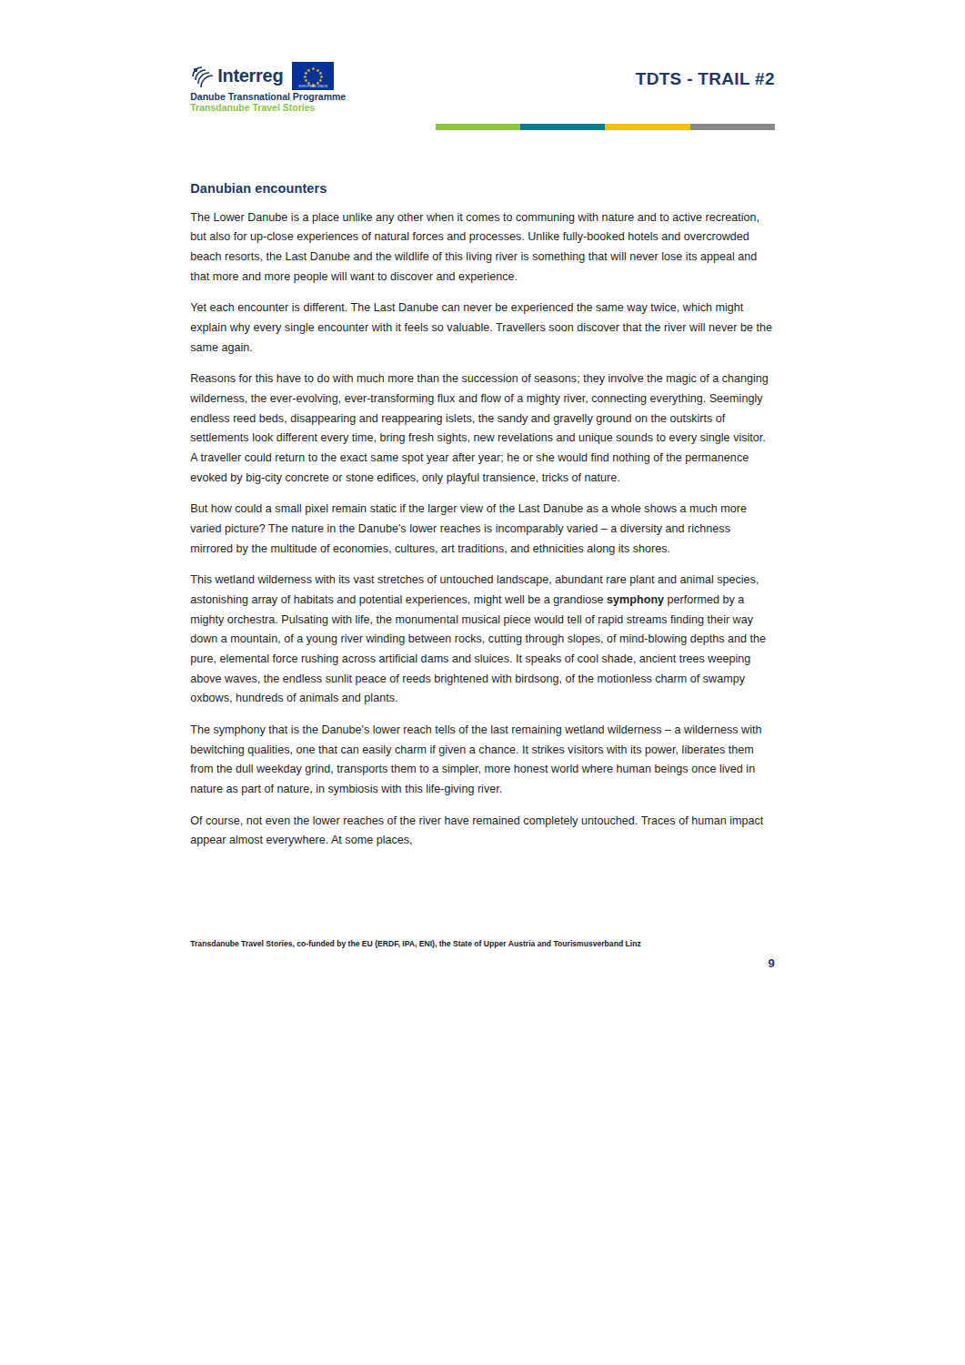Interreg
★ ★ ★ ★ ★ ★ ★ ★ ★ ★ ★ ★
EUROPEAN UNION
Danube Transnational Programme
Transdanube Travel Stories
TDTS - TRAIL #2
Danubian encounters
The Lower Danube is a place unlike any other when it comes to communing with nature and to active recreation, but also for up-close experiences of natural forces and processes. Unlike fully-booked hotels and overcrowded beach resorts, the Last Danube and the wildlife of this living river is something that will never lose its appeal and that more and more people will want to discover and experience.
Yet each encounter is different. The Last Danube can never be experienced the same way twice, which might explain why every single encounter with it feels so valuable. Travellers soon discover that the river will never be the same again.
Reasons for this have to do with much more than the succession of seasons; they involve the magic of a changing wilderness, the ever-evolving, ever-transforming flux and flow of a mighty river, connecting everything. Seemingly endless reed beds, disappearing and reappearing islets, the sandy and gravelly ground on the outskirts of settlements look different every time, bring fresh sights, new revelations and unique sounds to every single visitor. A traveller could return to the exact same spot year after year; he or she would find nothing of the permanence evoked by big-city concrete or stone edifices, only playful transience, tricks of nature.
But how could a small pixel remain static if the larger view of the Last Danube as a whole shows a much more varied picture? The nature in the Danube's lower reaches is incomparably varied – a diversity and richness mirrored by the multitude of economies, cultures, art traditions, and ethnicities along its shores.
This wetland wilderness with its vast stretches of untouched landscape, abundant rare plant and animal species, astonishing array of habitats and potential experiences, might well be a grandiose symphony performed by a mighty orchestra. Pulsating with life, the monumental musical piece would tell of rapid streams finding their way down a mountain, of a young river winding between rocks, cutting through slopes, of mind-blowing depths and the pure, elemental force rushing across artificial dams and sluices. It speaks of cool shade, ancient trees weeping above waves, the endless sunlit peace of reeds brightened with birdsong, of the motionless charm of swampy oxbows, hundreds of animals and plants.
The symphony that is the Danube's lower reach tells of the last remaining wetland wilderness – a wilderness with bewitching qualities, one that can easily charm if given a chance. It strikes visitors with its power, liberates them from the dull weekday grind, transports them to a simpler, more honest world where human beings once lived in nature as part of nature, in symbiosis with this life-giving river.
Of course, not even the lower reaches of the river have remained completely untouched. Traces of human impact appear almost everywhere. At some places,
Transdanube Travel Stories, co-funded by the EU (ERDF, IPA, ENI), the State of Upper Austria and Tourismusverband Linz
9